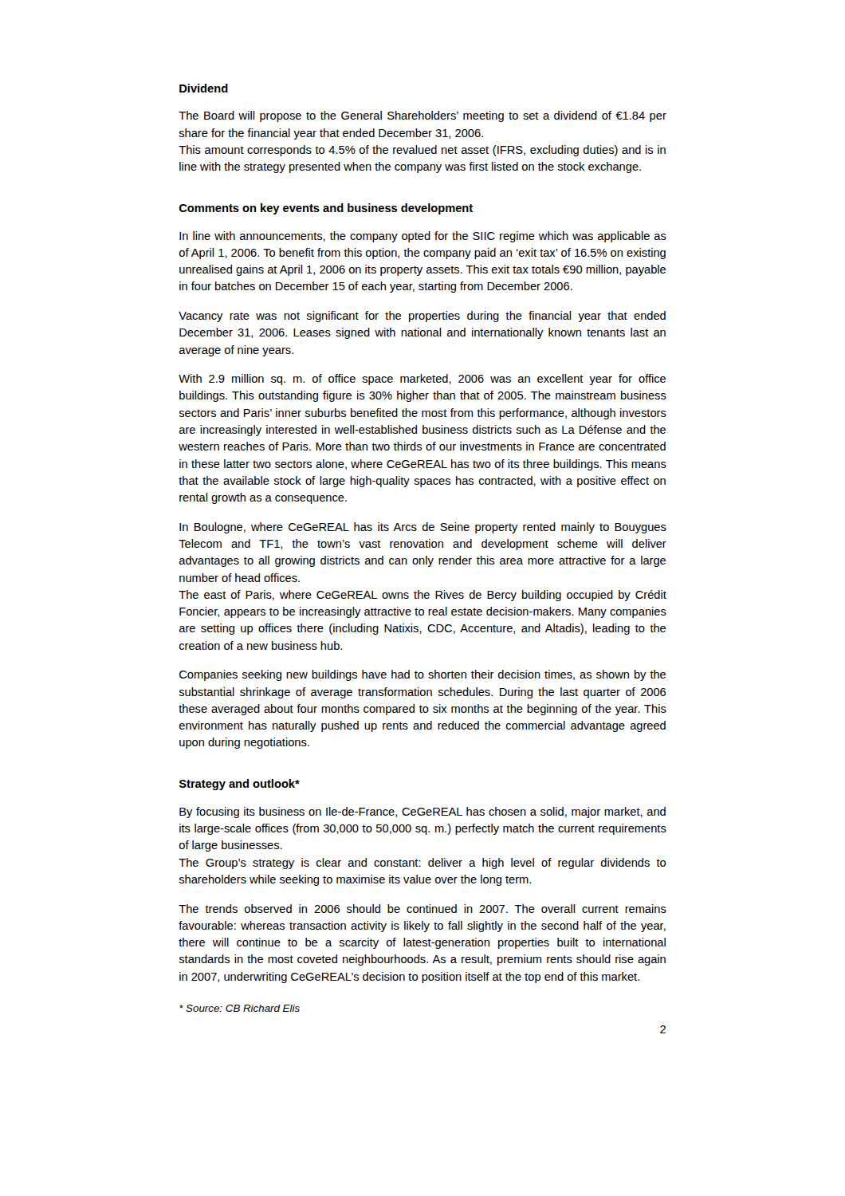Dividend
The Board will propose to the General Shareholders’ meeting to set a dividend of €1.84 per share for the financial year that ended December 31, 2006.
This amount corresponds to 4.5% of the revalued net asset (IFRS, excluding duties) and is in line with the strategy presented when the company was first listed on the stock exchange.
Comments on key events and business development
In line with announcements, the company opted for the SIIC regime which was applicable as of April 1, 2006. To benefit from this option, the company paid an ‘exit tax’ of 16.5% on existing unrealised gains at April 1, 2006 on its property assets. This exit tax totals €90 million, payable in four batches on December 15 of each year, starting from December 2006.
Vacancy rate was not significant for the properties during the financial year that ended December 31, 2006. Leases signed with national and internationally known tenants last an average of nine years.
With 2.9 million sq. m. of office space marketed, 2006 was an excellent year for office buildings. This outstanding figure is 30% higher than that of 2005. The mainstream business sectors and Paris’ inner suburbs benefited the most from this performance, although investors are increasingly interested in well-established business districts such as La Défense and the western reaches of Paris. More than two thirds of our investments in France are concentrated in these latter two sectors alone, where CeGeREAL has two of its three buildings. This means that the available stock of large high-quality spaces has contracted, with a positive effect on rental growth as a consequence.
In Boulogne, where CeGeREAL has its Arcs de Seine property rented mainly to Bouygues Telecom and TF1, the town’s vast renovation and development scheme will deliver advantages to all growing districts and can only render this area more attractive for a large number of head offices.
The east of Paris, where CeGeREAL owns the Rives de Bercy building occupied by Crédit Foncier, appears to be increasingly attractive to real estate decision-makers. Many companies are setting up offices there (including Natixis, CDC, Accenture, and Altadis), leading to the creation of a new business hub.
Companies seeking new buildings have had to shorten their decision times, as shown by the substantial shrinkage of average transformation schedules. During the last quarter of 2006 these averaged about four months compared to six months at the beginning of the year. This environment has naturally pushed up rents and reduced the commercial advantage agreed upon during negotiations.
Strategy and outlook*
By focusing its business on Ile-de-France, CeGeREAL has chosen a solid, major market, and its large-scale offices (from 30,000 to 50,000 sq. m.) perfectly match the current requirements of large businesses.
The Group’s strategy is clear and constant: deliver a high level of regular dividends to shareholders while seeking to maximise its value over the long term.
The trends observed in 2006 should be continued in 2007. The overall current remains favourable: whereas transaction activity is likely to fall slightly in the second half of the year, there will continue to be a scarcity of latest-generation properties built to international standards in the most coveted neighbourhoods. As a result, premium rents should rise again in 2007, underwriting CeGeREAL’s decision to position itself at the top end of this market.
* Source: CB Richard Elis
2